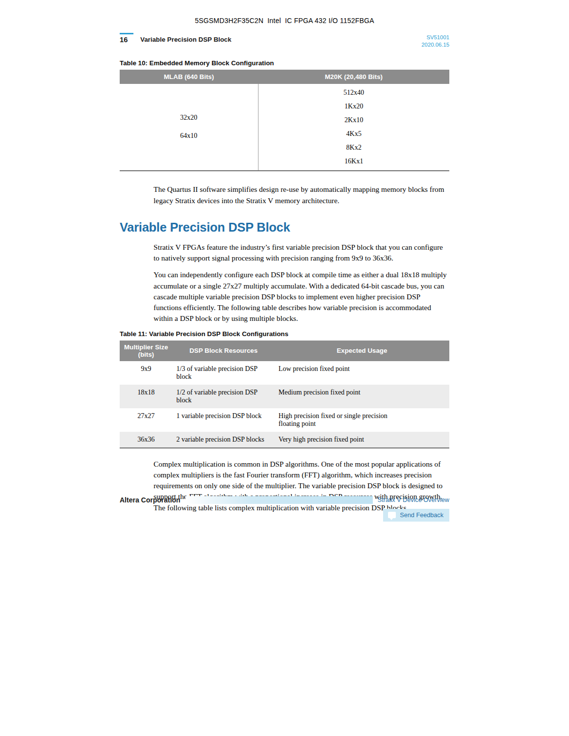5SGSMD3H2F35C2N Intel IC FPGA 432 I/O 1152FBGA
16
Variable Precision DSP Block
SV51001
2020.06.15
Table 10: Embedded Memory Block Configuration
| MLAB (640 Bits) | M20K (20,480 Bits) |
| --- | --- |
| 32x20 64x10 | 512x40 1Kx20 2Kx10 4Kx5 8Kx2 16Kx1 |
The Quartus II software simplifies design re-use by automatically mapping memory blocks from legacy Stratix devices into the Stratix V memory architecture.
Variable Precision DSP Block
Stratix V FPGAs feature the industry’s first variable precision DSP block that you can configure to natively support signal processing with precision ranging from 9x9 to 36x36.
You can independently configure each DSP block at compile time as either a dual 18x18 multiply accumulate or a single 27x27 multiply accumulate. With a dedicated 64-bit cascade bus, you can cascade multiple variable precision DSP blocks to implement even higher precision DSP functions efficiently. The following table describes how variable precision is accommodated within a DSP block or by using multiple blocks.
Table 11: Variable Precision DSP Block Configurations
| Multiplier Size (bits) | DSP Block Resources | Expected Usage |
| --- | --- | --- |
| 9x9 | 1/3 of variable precision DSP block | Low precision fixed point |
| 18x18 | 1/2 of variable precision DSP block | Medium precision fixed point |
| 27x27 | 1 variable precision DSP block | High precision fixed or single precision floating point |
| 36x36 | 2 variable precision DSP blocks | Very high precision fixed point |
Complex multiplication is common in DSP algorithms. One of the most popular applications of complex multipliers is the fast Fourier transform (FFT) algorithm, which increases precision requirements on only one side of the multiplier. The variable precision DSP block is designed to support the FFT algorithm with a proportional increase in DSP resources with precision growth. The following table lists complex multiplication with variable precision DSP blocks.
Altera Corporation
Stratix V Device Overview
Send Feedback